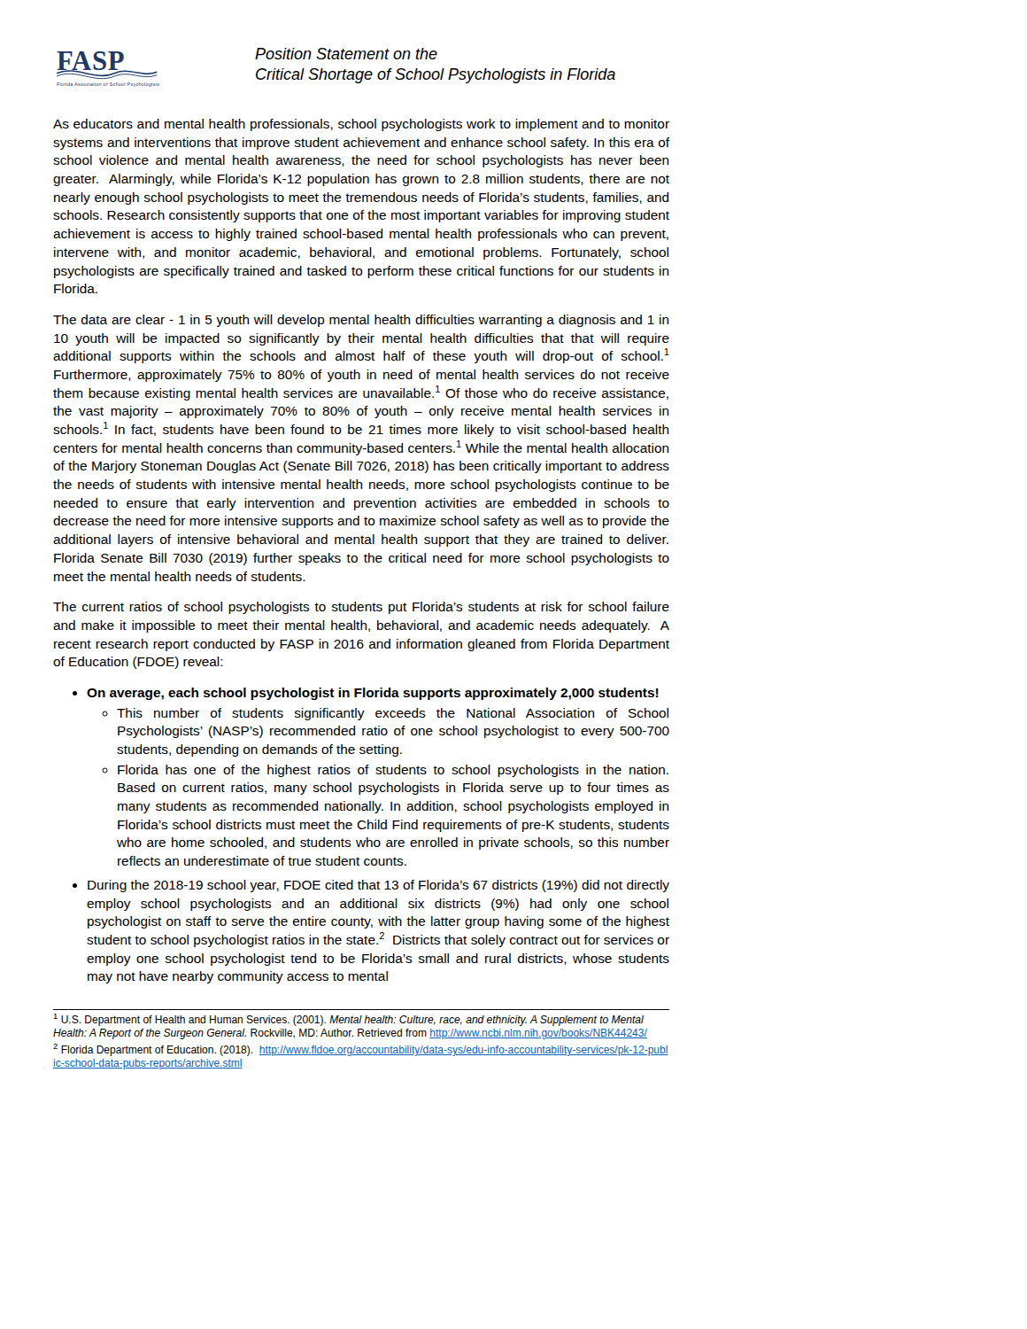FASP Florida Association of School Psychologists
Position Statement on the
Critical Shortage of School Psychologists in Florida
As educators and mental health professionals, school psychologists work to implement and to monitor systems and interventions that improve student achievement and enhance school safety. In this era of school violence and mental health awareness, the need for school psychologists has never been greater. Alarmingly, while Florida’s K-12 population has grown to 2.8 million students, there are not nearly enough school psychologists to meet the tremendous needs of Florida’s students, families, and schools. Research consistently supports that one of the most important variables for improving student achievement is access to highly trained school-based mental health professionals who can prevent, intervene with, and monitor academic, behavioral, and emotional problems. Fortunately, school psychologists are specifically trained and tasked to perform these critical functions for our students in Florida.
The data are clear - 1 in 5 youth will develop mental health difficulties warranting a diagnosis and 1 in 10 youth will be impacted so significantly by their mental health difficulties that that will require additional supports within the schools and almost half of these youth will drop-out of school.1 Furthermore, approximately 75% to 80% of youth in need of mental health services do not receive them because existing mental health services are unavailable.1 Of those who do receive assistance, the vast majority – approximately 70% to 80% of youth – only receive mental health services in schools.1 In fact, students have been found to be 21 times more likely to visit school-based health centers for mental health concerns than community-based centers.1 While the mental health allocation of the Marjory Stoneman Douglas Act (Senate Bill 7026, 2018) has been critically important to address the needs of students with intensive mental health needs, more school psychologists continue to be needed to ensure that early intervention and prevention activities are embedded in schools to decrease the need for more intensive supports and to maximize school safety as well as to provide the additional layers of intensive behavioral and mental health support that they are trained to deliver. Florida Senate Bill 7030 (2019) further speaks to the critical need for more school psychologists to meet the mental health needs of students.
The current ratios of school psychologists to students put Florida’s students at risk for school failure and make it impossible to meet their mental health, behavioral, and academic needs adequately. A recent research report conducted by FASP in 2016 and information gleaned from Florida Department of Education (FDOE) reveal:
On average, each school psychologist in Florida supports approximately 2,000 students!
This number of students significantly exceeds the National Association of School Psychologists’ (NASP’s) recommended ratio of one school psychologist to every 500-700 students, depending on demands of the setting.
Florida has one of the highest ratios of students to school psychologists in the nation. Based on current ratios, many school psychologists in Florida serve up to four times as many students as recommended nationally. In addition, school psychologists employed in Florida’s school districts must meet the Child Find requirements of pre-K students, students who are home schooled, and students who are enrolled in private schools, so this number reflects an underestimate of true student counts.
During the 2018-19 school year, FDOE cited that 13 of Florida’s 67 districts (19%) did not directly employ school psychologists and an additional six districts (9%) had only one school psychologist on staff to serve the entire county, with the latter group having some of the highest student to school psychologist ratios in the state.2 Districts that solely contract out for services or employ one school psychologist tend to be Florida’s small and rural districts, whose students may not have nearby community access to mental
1 U.S. Department of Health and Human Services. (2001). Mental health: Culture, race, and ethnicity. A Supplement to Mental Health: A Report of the Surgeon General. Rockville, MD: Author. Retrieved from http://www.ncbi.nlm.nih.gov/books/NBK44243/
2 Florida Department of Education. (2018). http://www.fldoe.org/accountability/data-sys/edu-info-accountability-services/pk-12-public-school-data-pubs-reports/archive.stml